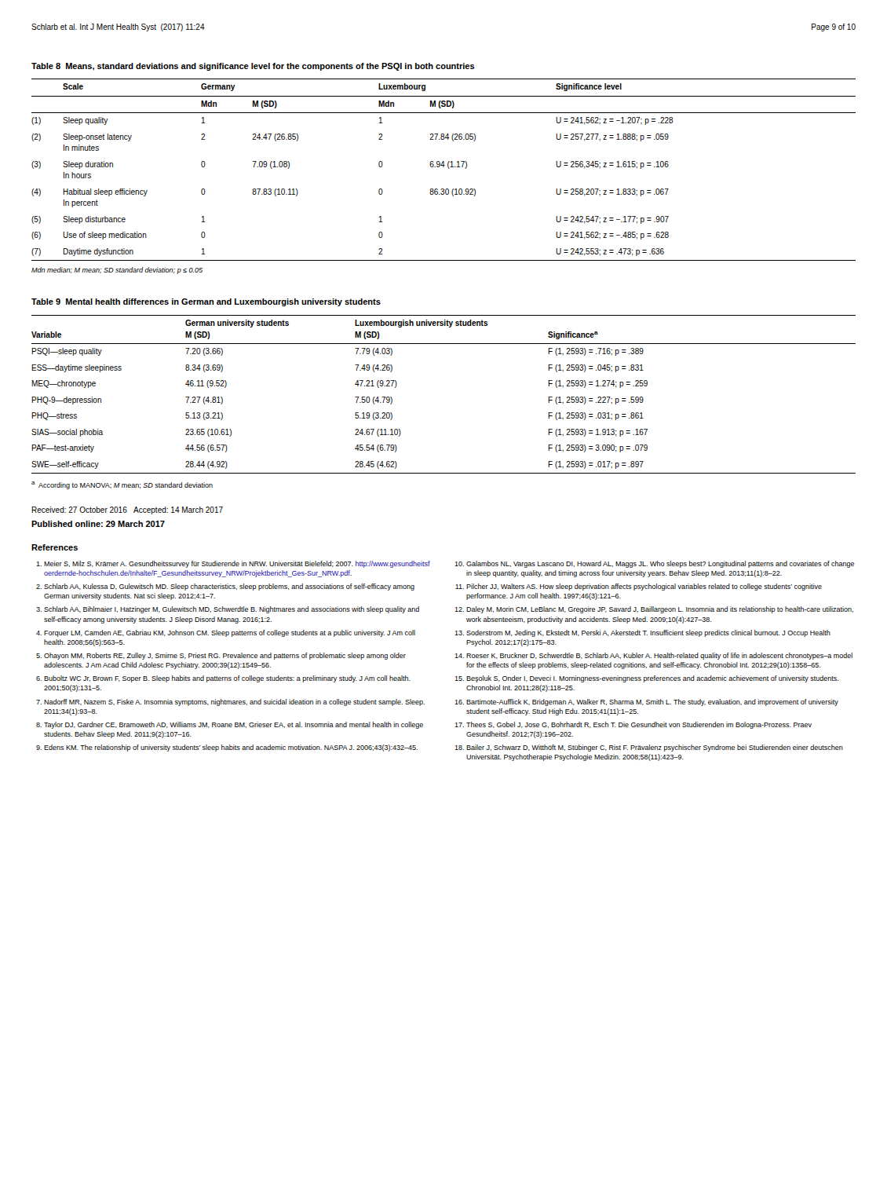Schlarb et al. Int J Ment Health Syst (2017) 11:24
Page 9 of 10
Table 8 Means, standard deviations and significance level for the components of the PSQI in both countries
| | Scale | Germany | Luxembourg | Significance level |
| --- | --- | --- | --- | --- |
| | | Mdn | M (SD) | Mdn | M (SD) | |
| (1) | Sleep quality | 1 | | 1 | | U = 241,562; z = −1.207; p = .228 |
| (2) | Sleep-onset latency In minutes | 2 | 24.47 (26.85) | 2 | 27.84 (26.05) | U = 257,277, z = 1.888; p = .059 |
| (3) | Sleep duration In hours | 0 | 7.09 (1.08) | 0 | 6.94 (1.17) | U = 256,345; z = 1.615; p = .106 |
| (4) | Habitual sleep efficiency In percent | 0 | 87.83 (10.11) | 0 | 86.30 (10.92) | U = 258,207; z = 1.833; p = .067 |
| (5) | Sleep disturbance | 1 | | 1 | | U = 242,547; z = −.177; p = .907 |
| (6) | Use of sleep medication | 0 | | 0 | | U = 241,562; z = −.485; p = .628 |
| (7) | Daytime dysfunction | 1 | | 2 | | U = 242,553; z = .473; p = .636 |
Mdn median; M mean; SD standard deviation; p ≤ 0.05
Table 9 Mental health differences in German and Luxembourgish university students
| Variable | German university students M (SD) | Luxembourgish university students M (SD) | Significance a |
| --- | --- | --- | --- |
| PSQI—sleep quality | 7.20 (3.66) | 7.79 (4.03) | F (1, 2593) = .716; p = .389 |
| ESS—daytime sleepiness | 8.34 (3.69) | 7.49 (4.26) | F (1, 2593) = .045; p = .831 |
| MEQ—chronotype | 46.11 (9.52) | 47.21 (9.27) | F (1, 2593) = 1.274; p = .259 |
| PHQ-9—depression | 7.27 (4.81) | 7.50 (4.79) | F (1, 2593) = .227; p = .599 |
| PHQ—stress | 5.13 (3.21) | 5.19 (3.20) | F (1, 2593) = .031; p = .861 |
| SIAS—social phobia | 23.65 (10.61) | 24.67 (11.10) | F (1, 2593) = 1.913; p = .167 |
| PAF—test-anxiety | 44.56 (6.57) | 45.54 (6.79) | F (1, 2593) = 3.090; p = .079 |
| SWE—self-efficacy | 28.44 (4.92) | 28.45 (4.62) | F (1, 2593) = .017; p = .897 |
a According to MANOVA; M mean; SD standard deviation
Received: 27 October 2016 Accepted: 14 March 2017
Published online: 29 March 2017
References
Meier S, Milz S, Krämer A. Gesundheitssurvey für Studierende in NRW. Universität Bielefeld; 2007. http://www.gesundheitsfoerdernde-hochschulen.de/Inhalte/F_Gesundheitssurvey_NRW/Projektbericht_Ges-Sur_NRW.pdf.
Schlarb AA, Kulessa D, Gulewitsch MD. Sleep characteristics, sleep problems, and associations of self-efficacy among German university students. Nat sci sleep. 2012;4:1–7.
Schlarb AA, Bihlmaier I, Hatzinger M, Gulewitsch MD, Schwerdtle B. Nightmares and associations with sleep quality and self-efficacy among university students. J Sleep Disord Manag. 2016;1:2.
Forquer LM, Camden AE, Gabriau KM, Johnson CM. Sleep patterns of college students at a public university. J Am coll health. 2008;56(5):563–5.
Ohayon MM, Roberts RE, Zulley J, Smirne S, Priest RG. Prevalence and patterns of problematic sleep among older adolescents. J Am Acad Child Adolesc Psychiatry. 2000;39(12):1549–56.
Buboltz WC Jr, Brown F, Soper B. Sleep habits and patterns of college students: a preliminary study. J Am coll health. 2001;50(3):131–5.
Nadorff MR, Nazem S, Fiske A. Insomnia symptoms, nightmares, and suicidal ideation in a college student sample. Sleep. 2011;34(1):93–8.
Taylor DJ, Gardner CE, Bramoweth AD, Williams JM, Roane BM, Grieser EA, et al. Insomnia and mental health in college students. Behav Sleep Med. 2011;9(2):107–16.
Edens KM. The relationship of university students’ sleep habits and academic motivation. NASPA J. 2006;43(3):432–45.
Galambos NL, Vargas Lascano DI, Howard AL, Maggs JL. Who sleeps best? Longitudinal patterns and covariates of change in sleep quantity, quality, and timing across four university years. Behav Sleep Med. 2013;11(1):8–22.
Pilcher JJ, Walters AS. How sleep deprivation affects psychological variables related to college students’ cognitive performance. J Am coll health. 1997;46(3):121–6.
Daley M, Morin CM, LeBlanc M, Gregoire JP, Savard J, Baillargeon L. Insomnia and its relationship to health-care utilization, work absenteeism, productivity and accidents. Sleep Med. 2009;10(4):427–38.
Soderstrom M, Jeding K, Ekstedt M, Perski A, Akerstedt T. Insufficient sleep predicts clinical burnout. J Occup Health Psychol. 2012;17(2):175–83.
Roeser K, Bruckner D, Schwerdtle B, Schlarb AA, Kubler A. Health-related quality of life in adolescent chronotypes–a model for the effects of sleep problems, sleep-related cognitions, and self-efficacy. Chronobiol Int. 2012;29(10):1358–65.
Beşoluk S, Onder I, Deveci I. Morningness-eveningness preferences and academic achievement of university students. Chronobiol Int. 2011;28(2):118–25.
Bartimote-Aufflick K, Bridgeman A, Walker R, Sharma M, Smith L. The study, evaluation, and improvement of university student self-efficacy. Stud High Edu. 2015;41(11):1–25.
Thees S, Gobel J, Jose G, Bohrhardt R, Esch T. Die Gesundheit von Studierenden im Bologna-Prozess. Praev Gesundheitsf. 2012;7(3):196–202.
Bailer J, Schwarz D, Witthöft M, Stübinger C, Rist F. Prävalenz psychischer Syndrome bei Studierenden einer deutschen Universität. Psychotherapie Psychologie Medizin. 2008;58(11):423–9.